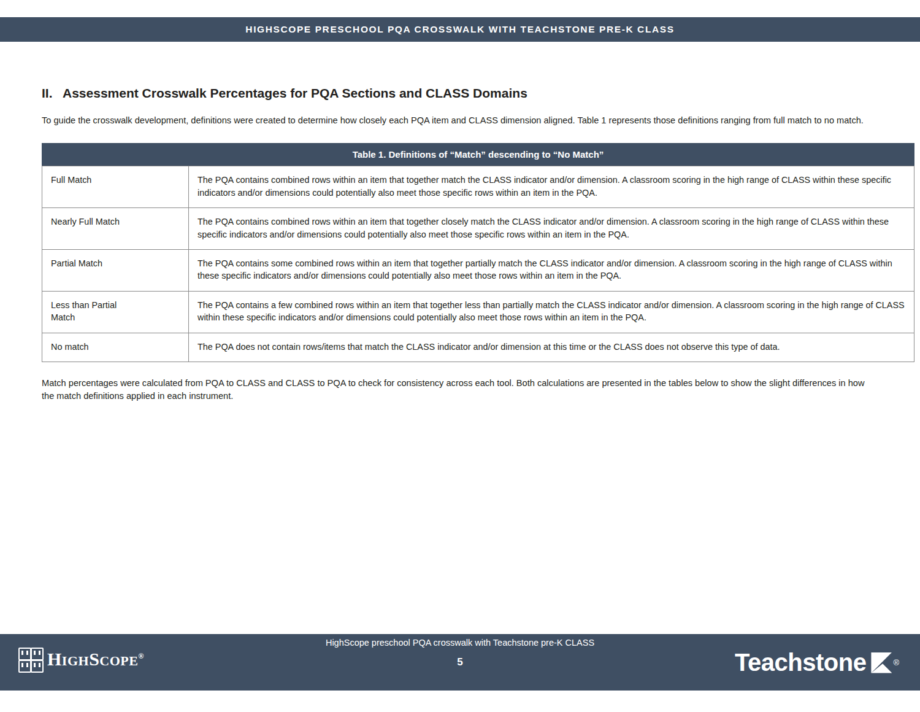HighScope Preschool PQA Crosswalk with Teachstone Pre-K CLASS
II. Assessment Crosswalk Percentages for PQA Sections and CLASS Domains
To guide the crosswalk development, definitions were created to determine how closely each PQA item and CLASS dimension aligned. Table 1 represents those definitions ranging from full match to no match.
Table 1. Definitions of “Match” descending to “No Match”
| Full Match | The PQA contains combined rows within an item that together match the CLASS indicator and/or dimension. A classroom scoring in the high range of CLASS within these specific indicators and/or dimensions could potentially also meet those specific rows within an item in the PQA. |
| Nearly Full Match | The PQA contains combined rows within an item that together closely match the CLASS indicator and/or dimension. A classroom scoring in the high range of CLASS within these specific indicators and/or dimensions could potentially also meet those specific rows within an item in the PQA. |
| Partial Match | The PQA contains some combined rows within an item that together partially match the CLASS indicator and/or dimension. A classroom scoring in the high range of CLASS within these specific indicators and/or dimensions could potentially also meet those rows within an item in the PQA. |
| Less than Partial Match | The PQA contains a few combined rows within an item that together less than partially match the CLASS indicator and/or dimension. A classroom scoring in the high range of CLASS within these specific indicators and/or dimensions could potentially also meet those rows within an item in the PQA. |
| No match | The PQA does not contain rows/items that match the CLASS indicator and/or dimension at this time or the CLASS does not observe this type of data. |
Match percentages were calculated from PQA to CLASS and CLASS to PQA to check for consistency across each tool. Both calculations are presented in the tables below to show the slight differences in how the match definitions applied in each instrument.
HighScope preschool PQA crosswalk with Teachstone pre-K CLASS
5
HIGHSCOPE®
Teachstone
®